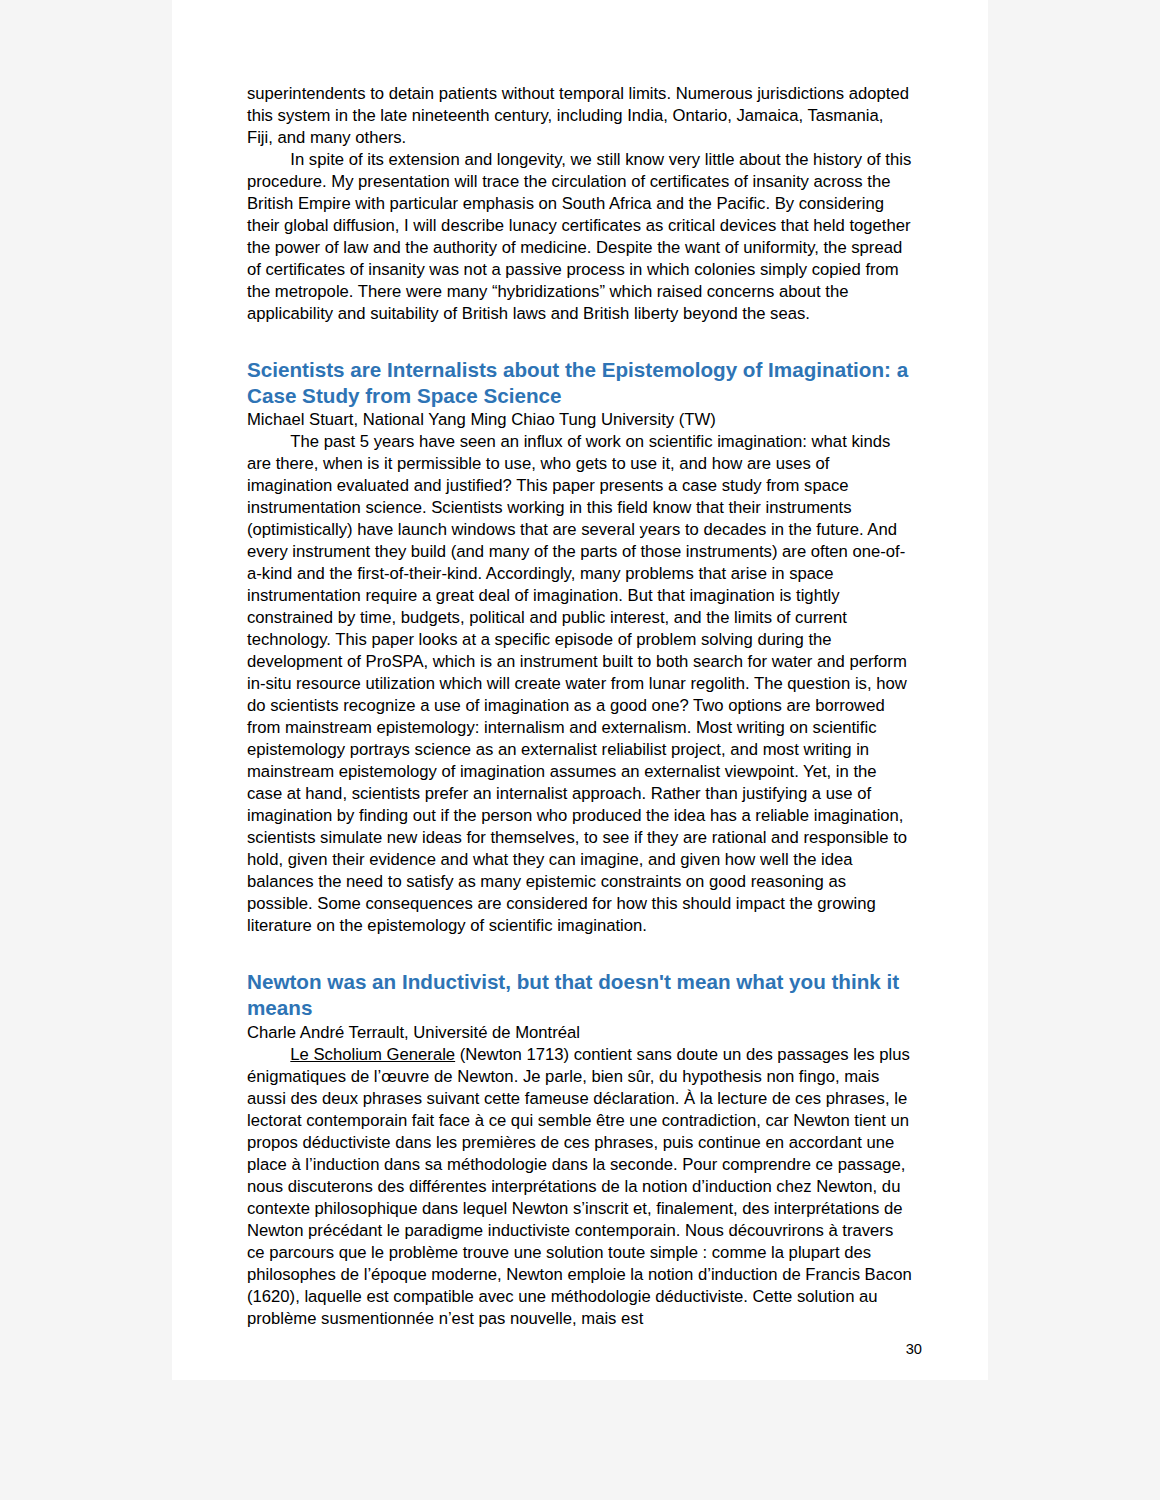superintendents to detain patients without temporal limits. Numerous jurisdictions adopted this system in the late nineteenth century, including India, Ontario, Jamaica, Tasmania, Fiji, and many others.
In spite of its extension and longevity, we still know very little about the history of this procedure. My presentation will trace the circulation of certificates of insanity across the British Empire with particular emphasis on South Africa and the Pacific. By considering their global diffusion, I will describe lunacy certificates as critical devices that held together the power of law and the authority of medicine. Despite the want of uniformity, the spread of certificates of insanity was not a passive process in which colonies simply copied from the metropole. There were many “hybridizations” which raised concerns about the applicability and suitability of British laws and British liberty beyond the seas.
Scientists are Internalists about the Epistemology of Imagination: a Case Study from Space Science
Michael Stuart, National Yang Ming Chiao Tung University (TW)
The past 5 years have seen an influx of work on scientific imagination: what kinds are there, when is it permissible to use, who gets to use it, and how are uses of imagination evaluated and justified? This paper presents a case study from space instrumentation science. Scientists working in this field know that their instruments (optimistically) have launch windows that are several years to decades in the future. And every instrument they build (and many of the parts of those instruments) are often one-of-a-kind and the first-of-their-kind. Accordingly, many problems that arise in space instrumentation require a great deal of imagination. But that imagination is tightly constrained by time, budgets, political and public interest, and the limits of current technology. This paper looks at a specific episode of problem solving during the development of ProSPA, which is an instrument built to both search for water and perform in-situ resource utilization which will create water from lunar regolith. The question is, how do scientists recognize a use of imagination as a good one? Two options are borrowed from mainstream epistemology: internalism and externalism. Most writing on scientific epistemology portrays science as an externalist reliabilist project, and most writing in mainstream epistemology of imagination assumes an externalist viewpoint. Yet, in the case at hand, scientists prefer an internalist approach. Rather than justifying a use of imagination by finding out if the person who produced the idea has a reliable imagination, scientists simulate new ideas for themselves, to see if they are rational and responsible to hold, given their evidence and what they can imagine, and given how well the idea balances the need to satisfy as many epistemic constraints on good reasoning as possible. Some consequences are considered for how this should impact the growing literature on the epistemology of scientific imagination.
Newton was an Inductivist, but that doesn't mean what you think it means
Charle André Terrault, Université de Montréal
Le Scholium Generale (Newton 1713) contient sans doute un des passages les plus énigmatiques de l’œuvre de Newton. Je parle, bien sûr, du hypothesis non fingo, mais aussi des deux phrases suivant cette fameuse déclaration. À la lecture de ces phrases, le lectorat contemporain fait face à ce qui semble être une contradiction, car Newton tient un propos déductiviste dans les premières de ces phrases, puis continue en accordant une place à l’induction dans sa méthodologie dans la seconde. Pour comprendre ce passage, nous discuterons des différentes interprétations de la notion d’induction chez Newton, du contexte philosophique dans lequel Newton s’inscrit et, finalement, des interprétations de Newton précédant le paradigme inductiviste contemporain. Nous découvrirons à travers ce parcours que le problème trouve une solution toute simple : comme la plupart des philosophes de l’époque moderne, Newton emploie la notion d’induction de Francis Bacon (1620), laquelle est compatible avec une méthodologie déductiviste. Cette solution au problème susmentionnée n’est pas nouvelle, mais est
30